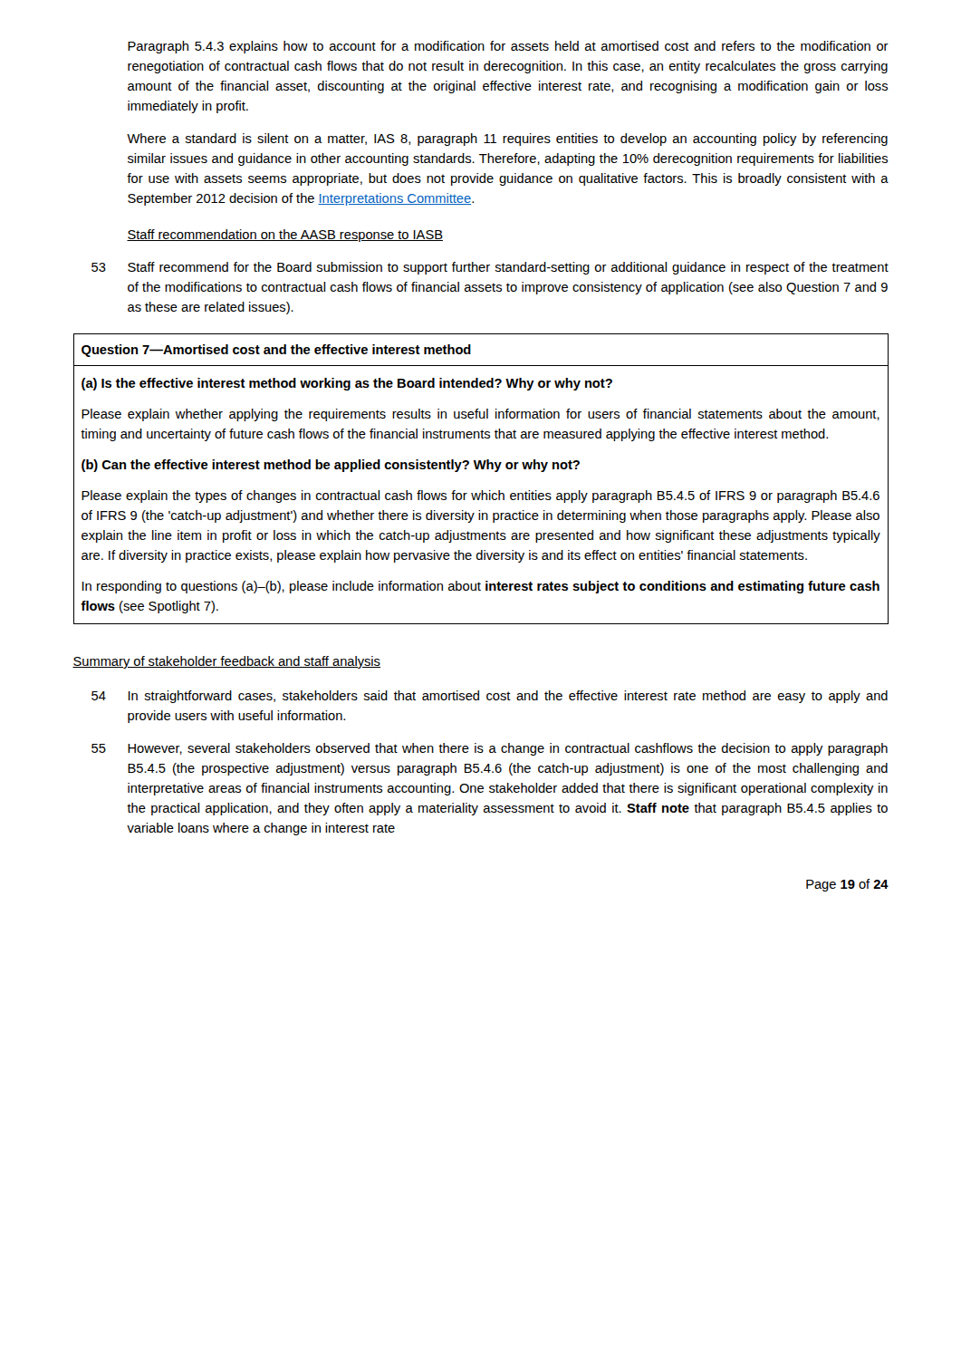Paragraph 5.4.3 explains how to account for a modification for assets held at amortised cost and refers to the modification or renegotiation of contractual cash flows that do not result in derecognition. In this case, an entity recalculates the gross carrying amount of the financial asset, discounting at the original effective interest rate, and recognising a modification gain or loss immediately in profit.
Where a standard is silent on a matter, IAS 8, paragraph 11 requires entities to develop an accounting policy by referencing similar issues and guidance in other accounting standards. Therefore, adapting the 10% derecognition requirements for liabilities for use with assets seems appropriate, but does not provide guidance on qualitative factors. This is broadly consistent with a September 2012 decision of the Interpretations Committee.
Staff recommendation on the AASB response to IASB
53
Staff recommend for the Board submission to support further standard-setting or additional guidance in respect of the treatment of the modifications to contractual cash flows of financial assets to improve consistency of application (see also Question 7 and 9 as these are related issues).
Question 7—Amortised cost and the effective interest method
(a) Is the effective interest method working as the Board intended? Why or why not?
Please explain whether applying the requirements results in useful information for users of financial statements about the amount, timing and uncertainty of future cash flows of the financial instruments that are measured applying the effective interest method.
(b) Can the effective interest method be applied consistently? Why or why not?
Please explain the types of changes in contractual cash flows for which entities apply paragraph B5.4.5 of IFRS 9 or paragraph B5.4.6 of IFRS 9 (the 'catch-up adjustment') and whether there is diversity in practice in determining when those paragraphs apply. Please also explain the line item in profit or loss in which the catch-up adjustments are presented and how significant these adjustments typically are. If diversity in practice exists, please explain how pervasive the diversity is and its effect on entities' financial statements.
In responding to questions (a)–(b), please include information about interest rates subject to conditions and estimating future cash flows (see Spotlight 7).
Summary of stakeholder feedback and staff analysis
54
In straightforward cases, stakeholders said that amortised cost and the effective interest rate method are easy to apply and provide users with useful information.
55
However, several stakeholders observed that when there is a change in contractual cashflows the decision to apply paragraph B5.4.5 (the prospective adjustment) versus paragraph B5.4.6 (the catch-up adjustment) is one of the most challenging and interpretative areas of financial instruments accounting. One stakeholder added that there is significant operational complexity in the practical application, and they often apply a materiality assessment to avoid it. Staff note that paragraph B5.4.5 applies to variable loans where a change in interest rate
Page 19 of 24